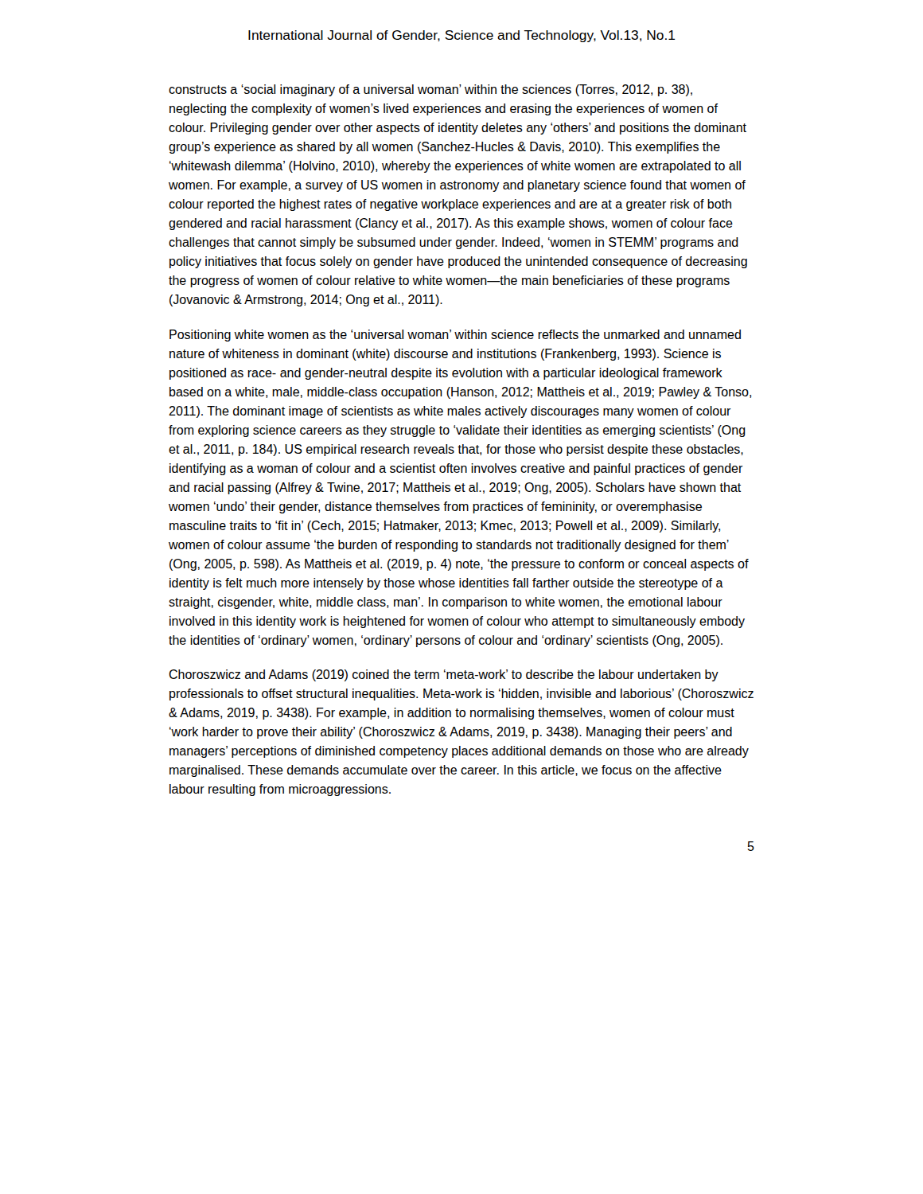International Journal of Gender, Science and Technology, Vol.13, No.1
constructs a ‘social imaginary of a universal woman’ within the sciences (Torres, 2012, p. 38), neglecting the complexity of women’s lived experiences and erasing the experiences of women of colour. Privileging gender over other aspects of identity deletes any ‘others’ and positions the dominant group’s experience as shared by all women (Sanchez-Hucles & Davis, 2010). This exemplifies the ‘whitewash dilemma’ (Holvino, 2010), whereby the experiences of white women are extrapolated to all women. For example, a survey of US women in astronomy and planetary science found that women of colour reported the highest rates of negative workplace experiences and are at a greater risk of both gendered and racial harassment (Clancy et al., 2017). As this example shows, women of colour face challenges that cannot simply be subsumed under gender. Indeed, ‘women in STEMM’ programs and policy initiatives that focus solely on gender have produced the unintended consequence of decreasing the progress of women of colour relative to white women—the main beneficiaries of these programs (Jovanovic & Armstrong, 2014; Ong et al., 2011).
Positioning white women as the ‘universal woman’ within science reflects the unmarked and unnamed nature of whiteness in dominant (white) discourse and institutions (Frankenberg, 1993). Science is positioned as race- and gender-neutral despite its evolution with a particular ideological framework based on a white, male, middle-class occupation (Hanson, 2012; Mattheis et al., 2019; Pawley & Tonso, 2011). The dominant image of scientists as white males actively discourages many women of colour from exploring science careers as they struggle to ‘validate their identities as emerging scientists’ (Ong et al., 2011, p. 184). US empirical research reveals that, for those who persist despite these obstacles, identifying as a woman of colour and a scientist often involves creative and painful practices of gender and racial passing (Alfrey & Twine, 2017; Mattheis et al., 2019; Ong, 2005). Scholars have shown that women ‘undo’ their gender, distance themselves from practices of femininity, or overemphasise masculine traits to ‘fit in’ (Cech, 2015; Hatmaker, 2013; Kmec, 2013; Powell et al., 2009). Similarly, women of colour assume ‘the burden of responding to standards not traditionally designed for them’ (Ong, 2005, p. 598). As Mattheis et al. (2019, p. 4) note, ‘the pressure to conform or conceal aspects of identity is felt much more intensely by those whose identities fall farther outside the stereotype of a straight, cisgender, white, middle class, man’. In comparison to white women, the emotional labour involved in this identity work is heightened for women of colour who attempt to simultaneously embody the identities of ‘ordinary’ women, ‘ordinary’ persons of colour and ‘ordinary’ scientists (Ong, 2005).
Choroszwicz and Adams (2019) coined the term ‘meta-work’ to describe the labour undertaken by professionals to offset structural inequalities. Meta-work is ‘hidden, invisible and laborious’ (Choroszwicz & Adams, 2019, p. 3438). For example, in addition to normalising themselves, women of colour must ‘work harder to prove their ability’ (Choroszwicz & Adams, 2019, p. 3438). Managing their peers’ and managers’ perceptions of diminished competency places additional demands on those who are already marginalised. These demands accumulate over the career. In this article, we focus on the affective labour resulting from microaggressions.
5